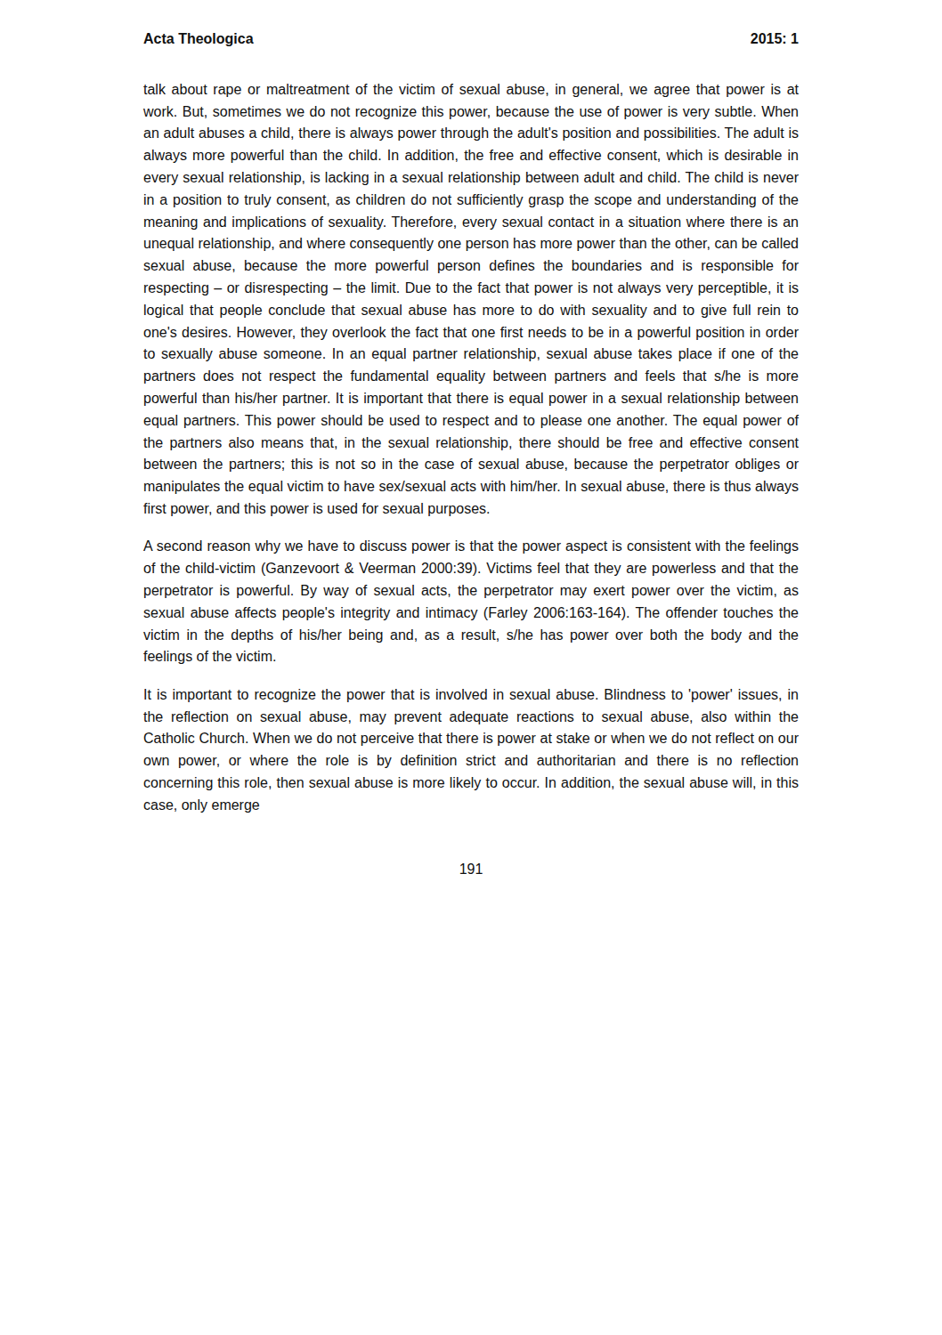Acta Theologica 2015: 1
talk about rape or maltreatment of the victim of sexual abuse, in general, we agree that power is at work. But, sometimes we do not recognize this power, because the use of power is very subtle. When an adult abuses a child, there is always power through the adult's position and possibilities. The adult is always more powerful than the child. In addition, the free and effective consent, which is desirable in every sexual relationship, is lacking in a sexual relationship between adult and child. The child is never in a position to truly consent, as children do not sufficiently grasp the scope and understanding of the meaning and implications of sexuality. Therefore, every sexual contact in a situation where there is an unequal relationship, and where consequently one person has more power than the other, can be called sexual abuse, because the more powerful person defines the boundaries and is responsible for respecting – or disrespecting – the limit. Due to the fact that power is not always very perceptible, it is logical that people conclude that sexual abuse has more to do with sexuality and to give full rein to one's desires. However, they overlook the fact that one first needs to be in a powerful position in order to sexually abuse someone. In an equal partner relationship, sexual abuse takes place if one of the partners does not respect the fundamental equality between partners and feels that s/he is more powerful than his/her partner. It is important that there is equal power in a sexual relationship between equal partners. This power should be used to respect and to please one another. The equal power of the partners also means that, in the sexual relationship, there should be free and effective consent between the partners; this is not so in the case of sexual abuse, because the perpetrator obliges or manipulates the equal victim to have sex/sexual acts with him/her. In sexual abuse, there is thus always first power, and this power is used for sexual purposes.
A second reason why we have to discuss power is that the power aspect is consistent with the feelings of the child-victim (Ganzevoort & Veerman 2000:39). Victims feel that they are powerless and that the perpetrator is powerful. By way of sexual acts, the perpetrator may exert power over the victim, as sexual abuse affects people's integrity and intimacy (Farley 2006:163-164). The offender touches the victim in the depths of his/her being and, as a result, s/he has power over both the body and the feelings of the victim.
It is important to recognize the power that is involved in sexual abuse. Blindness to 'power' issues, in the reflection on sexual abuse, may prevent adequate reactions to sexual abuse, also within the Catholic Church. When we do not perceive that there is power at stake or when we do not reflect on our own power, or where the role is by definition strict and authoritarian and there is no reflection concerning this role, then sexual abuse is more likely to occur. In addition, the sexual abuse will, in this case, only emerge
191